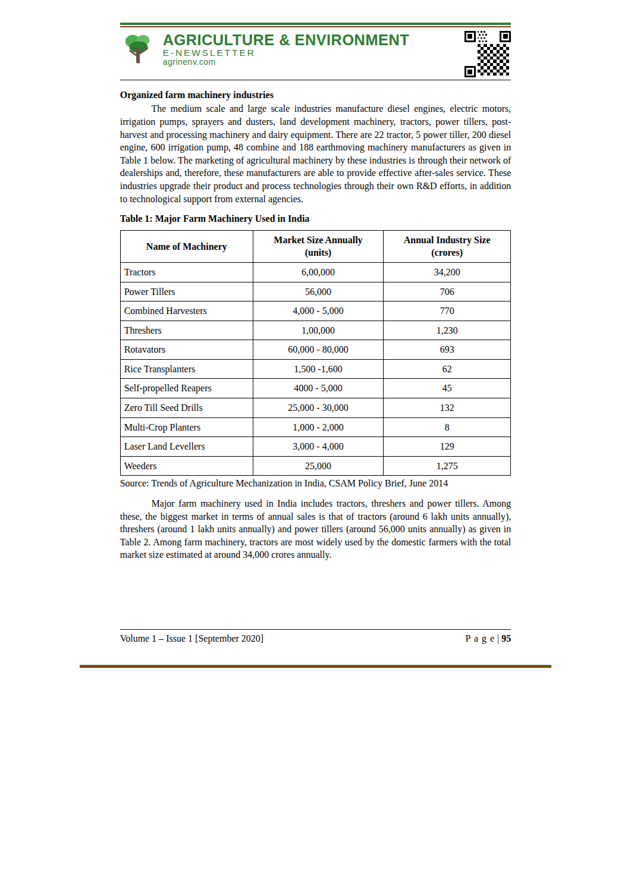AGRICULTURE & ENVIRONMENT
E-NEWSLETTER
agrinenv.com
Organized farm machinery industries
The medium scale and large scale industries manufacture diesel engines, electric motors, irrigation pumps, sprayers and dusters, land development machinery, tractors, power tillers, post-harvest and processing machinery and dairy equipment. There are 22 tractor, 5 power tiller, 200 diesel engine, 600 irrigation pump, 48 combine and 188 earthmoving machinery manufacturers as given in Table 1 below. The marketing of agricultural machinery by these industries is through their network of dealerships and, therefore, these manufacturers are able to provide effective after-sales service. These industries upgrade their product and process technologies through their own R&D efforts, in addition to technological support from external agencies.
Table 1: Major Farm Machinery Used in India
| Name of Machinery | Market Size Annually (units) | Annual Industry Size (crores) |
| --- | --- | --- |
| Tractors | 6,00,000 | 34,200 |
| Power Tillers | 56,000 | 706 |
| Combined Harvesters | 4,000 - 5,000 | 770 |
| Threshers | 1,00,000 | 1,230 |
| Rotavators | 60,000 - 80,000 | 693 |
| Rice Transplanters | 1,500 -1,600 | 62 |
| Self-propelled Reapers | 4000 - 5,000 | 45 |
| Zero Till Seed Drills | 25,000 - 30,000 | 132 |
| Multi-Crop Planters | 1,000 - 2,000 | 8 |
| Laser Land Levellers | 3,000 - 4,000 | 129 |
| Weeders | 25,000 | 1,275 |
Source: Trends of Agriculture Mechanization in India, CSAM Policy Brief, June 2014
Major farm machinery used in India includes tractors, threshers and power tillers. Among these, the biggest market in terms of annual sales is that of tractors (around 6 lakh units annually), threshers (around 1 lakh units annually) and power tillers (around 56,000 units annually) as given in Table 2. Among farm machinery, tractors are most widely used by the domestic farmers with the total market size estimated at around 34,000 crores annually.
Volume 1 – Issue 1 [September 2020]
P a g e | 95